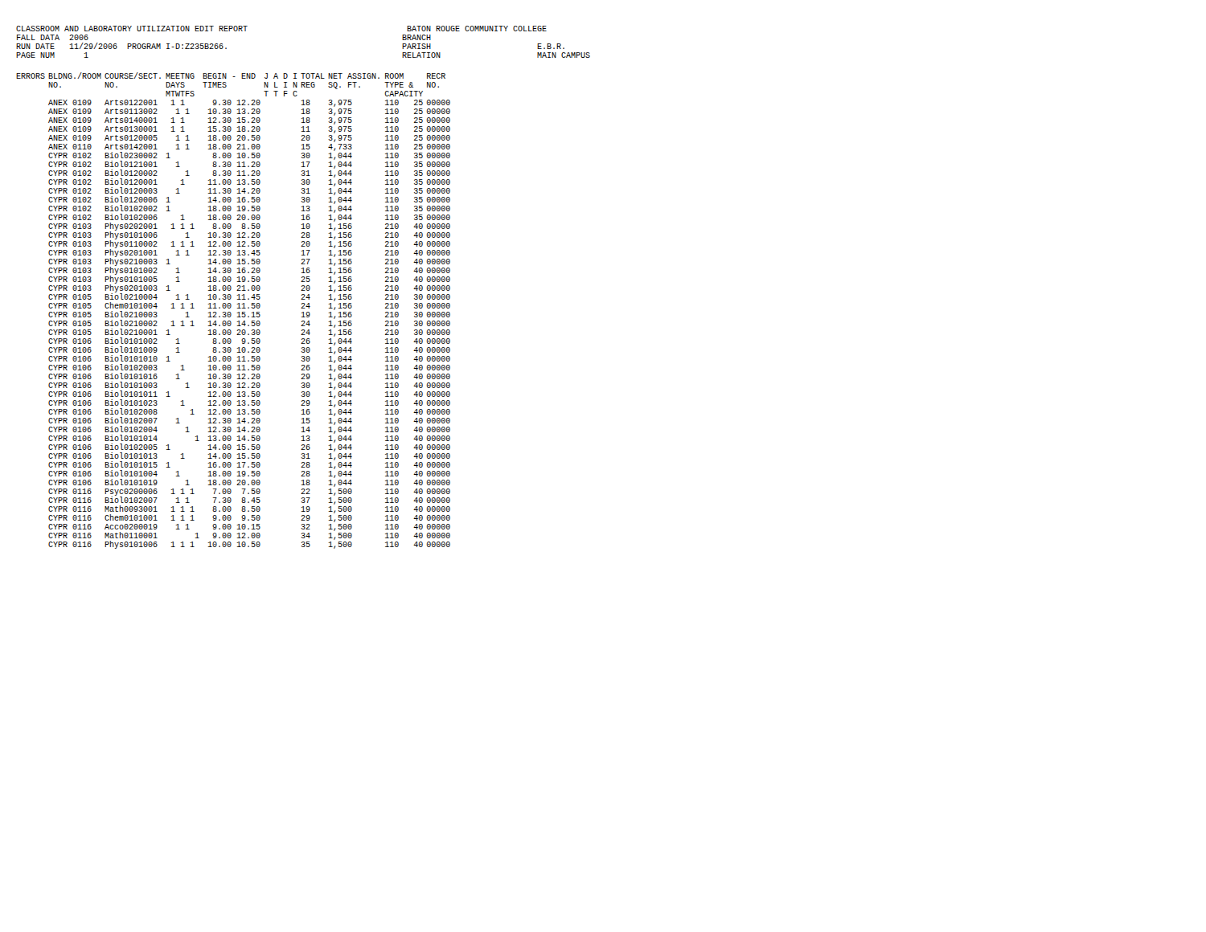CLASSROOM AND LABORATORY UTILIZATION EDIT REPORT BATON ROUGE COMMUNITY COLLEGE FALL DATA 2006 BRANCH RUN DATE 11/29/2006 PROGRAM I-D:Z235B266. PARISH E.B.R. PAGE NUM 1 RELATION MAIN CAMPUS
| ERRORS | BLDNG./ROOM NO. | COURSE/SECT. NO. | MEETNG DAYS MTWTFS | BEGIN - END TIMES | J A D I N L I N T T F C | TOTAL REG | NET ASSIGN. SQ. FT. | ROOM TYPE & CAPACITY | RECR NO. |
| --- | --- | --- | --- | --- | --- | --- | --- | --- | --- |
| | ANEX 0109 | Arts0122001 | 1 1 | 9.30 12.20 | | 18 | 3,975 | 110 25 | 00000 |
| | ANEX 0109 | Arts0113002 | 1 1 | 10.30 13.20 | | 18 | 3,975 | 110 25 | 00000 |
| | ANEX 0109 | Arts0140001 | 1 1 | 12.30 15.20 | | 18 | 3,975 | 110 25 | 00000 |
| | ANEX 0109 | Arts0130001 | 1 1 | 15.30 18.20 | | 11 | 3,975 | 110 25 | 00000 |
| | ANEX 0109 | Arts0120005 | 1 1 | 18.00 20.50 | | 20 | 3,975 | 110 25 | 00000 |
| | ANEX 0110 | Arts0142001 | 1 1 | 18.00 21.00 | | 15 | 4,733 | 110 25 | 00000 |
| | CYPR 0102 | Biol0230002 | 1 | 8.00 10.50 | | 30 | 1,044 | 110 35 | 00000 |
| | CYPR 0102 | Biol0121001 | 1 | 8.30 11.20 | | 17 | 1,044 | 110 35 | 00000 |
| | CYPR 0102 | Biol0120002 | 1 | 8.30 11.20 | | 31 | 1,044 | 110 35 | 00000 |
| | CYPR 0102 | Biol0120001 | 1 | 11.00 13.50 | | 30 | 1,044 | 110 35 | 00000 |
| | CYPR 0102 | Biol0120003 | 1 | 11.30 14.20 | | 31 | 1,044 | 110 35 | 00000 |
| | CYPR 0102 | Biol0120006 | 1 | 14.00 16.50 | | 30 | 1,044 | 110 35 | 00000 |
| | CYPR 0102 | Biol0102002 | 1 | 18.00 19.50 | | 13 | 1,044 | 110 35 | 00000 |
| | CYPR 0102 | Biol0102006 | 1 | 18.00 20.00 | | 16 | 1,044 | 110 35 | 00000 |
| | CYPR 0103 | Phys0202001 | 1 1 1 | 8.00 8.50 | | 10 | 1,156 | 210 40 | 00000 |
| | CYPR 0103 | Phys0101006 | 1 | 10.30 12.20 | | 28 | 1,156 | 210 40 | 00000 |
| | CYPR 0103 | Phys0110002 | 1 1 1 | 12.00 12.50 | | 20 | 1,156 | 210 40 | 00000 |
| | CYPR 0103 | Phys0201001 | 1 1 | 12.30 13.45 | | 17 | 1,156 | 210 40 | 00000 |
| | CYPR 0103 | Phys0210003 | 1 | 14.00 15.50 | | 27 | 1,156 | 210 40 | 00000 |
| | CYPR 0103 | Phys0101002 | 1 | 14.30 16.20 | | 16 | 1,156 | 210 40 | 00000 |
| | CYPR 0103 | Phys0101005 | 1 | 18.00 19.50 | | 25 | 1,156 | 210 40 | 00000 |
| | CYPR 0103 | Phys0201003 | 1 | 18.00 21.00 | | 20 | 1,156 | 210 40 | 00000 |
| | CYPR 0105 | Biol0210004 | 1 1 | 10.30 11.45 | | 24 | 1,156 | 210 30 | 00000 |
| | CYPR 0105 | Chem0101004 | 1 1 1 | 11.00 11.50 | | 24 | 1,156 | 210 30 | 00000 |
| | CYPR 0105 | Biol0210003 | 1 | 12.30 15.15 | | 19 | 1,156 | 210 30 | 00000 |
| | CYPR 0105 | Biol0210002 | 1 1 1 | 14.00 14.50 | | 24 | 1,156 | 210 30 | 00000 |
| | CYPR 0105 | Biol0210001 | 1 | 18.00 20.30 | | 24 | 1,156 | 210 30 | 00000 |
| | CYPR 0106 | Biol0101002 | 1 | 8.00 9.50 | | 26 | 1,044 | 110 40 | 00000 |
| | CYPR 0106 | Biol0101009 | 1 | 8.30 10.20 | | 30 | 1,044 | 110 40 | 00000 |
| | CYPR 0106 | Biol0101010 | 1 | 10.00 11.50 | | 30 | 1,044 | 110 40 | 00000 |
| | CYPR 0106 | Biol0102003 | 1 | 10.00 11.50 | | 26 | 1,044 | 110 40 | 00000 |
| | CYPR 0106 | Biol0101016 | 1 | 10.30 12.20 | | 29 | 1,044 | 110 40 | 00000 |
| | CYPR 0106 | Biol0101003 | 1 | 10.30 12.20 | | 30 | 1,044 | 110 40 | 00000 |
| | CYPR 0106 | Biol0101011 | 1 | 12.00 13.50 | | 30 | 1,044 | 110 40 | 00000 |
| | CYPR 0106 | Biol0101023 | 1 | 12.00 13.50 | | 29 | 1,044 | 110 40 | 00000 |
| | CYPR 0106 | Biol0102008 | 1 | 12.00 13.50 | | 16 | 1,044 | 110 40 | 00000 |
| | CYPR 0106 | Biol0102007 | 1 | 12.30 14.20 | | 15 | 1,044 | 110 40 | 00000 |
| | CYPR 0106 | Biol0102004 | 1 | 12.30 14.20 | | 14 | 1,044 | 110 40 | 00000 |
| | CYPR 0106 | Biol0101014 | 1 | 13.00 14.50 | | 13 | 1,044 | 110 40 | 00000 |
| | CYPR 0106 | Biol0102005 | 1 | 14.00 15.50 | | 26 | 1,044 | 110 40 | 00000 |
| | CYPR 0106 | Biol0101013 | 1 | 14.00 15.50 | | 31 | 1,044 | 110 40 | 00000 |
| | CYPR 0106 | Biol0101015 | 1 | 16.00 17.50 | | 28 | 1,044 | 110 40 | 00000 |
| | CYPR 0106 | Biol0101004 | 1 | 18.00 19.50 | | 28 | 1,044 | 110 40 | 00000 |
| | CYPR 0106 | Biol0101019 | 1 | 18.00 20.00 | | 18 | 1,044 | 110 40 | 00000 |
| | CYPR 0116 | Psyc0200006 | 1 1 1 | 7.00 7.50 | | 22 | 1,500 | 110 40 | 00000 |
| | CYPR 0116 | Biol0102007 | 1 1 | 7.30 8.45 | | 37 | 1,500 | 110 40 | 00000 |
| | CYPR 0116 | Math0093001 | 1 1 1 | 8.00 8.50 | | 19 | 1,500 | 110 40 | 00000 |
| | CYPR 0116 | Chem0101001 | 1 1 1 | 9.00 9.50 | | 29 | 1,500 | 110 40 | 00000 |
| | CYPR 0116 | Acco0200019 | 1 1 | 9.00 10.15 | | 32 | 1,500 | 110 40 | 00000 |
| | CYPR 0116 | Math0110001 | 1 | 9.00 12.00 | | 34 | 1,500 | 110 40 | 00000 |
| | CYPR 0116 | Phys0101006 | 1 1 1 | 10.00 10.50 | | 35 | 1,500 | 110 40 | 00000 |